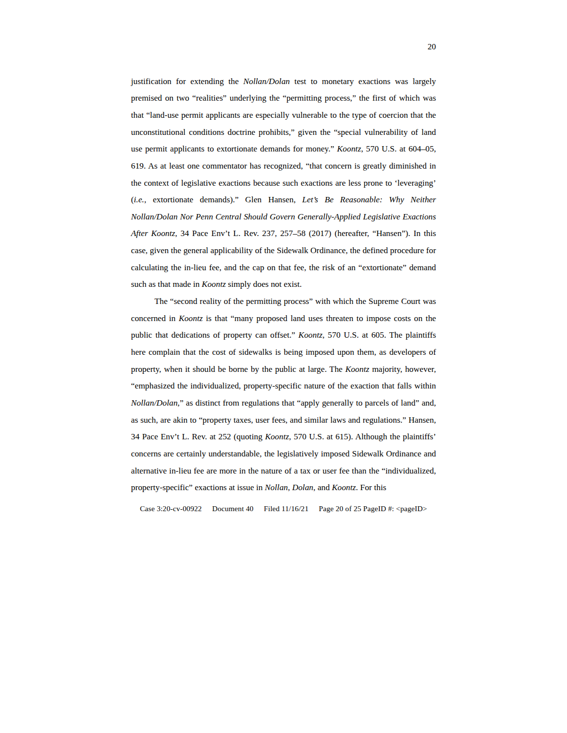20
justification for extending the Nollan/Dolan test to monetary exactions was largely premised on two “realities” underlying the “permitting process,” the first of which was that “land-use permit applicants are especially vulnerable to the type of coercion that the unconstitutional conditions doctrine prohibits,” given the “special vulnerability of land use permit applicants to extortionate demands for money.” Koontz, 570 U.S. at 604–05, 619. As at least one commentator has recognized, “that concern is greatly diminished in the context of legislative exactions because such exactions are less prone to ‘leveraging’ (i.e., extortionate demands).” Glen Hansen, Let’s Be Reasonable: Why Neither Nollan/Dolan Nor Penn Central Should Govern Generally-Applied Legislative Exactions After Koontz, 34 Pace Env’t L. Rev. 237, 257–58 (2017) (hereafter, “Hansen”). In this case, given the general applicability of the Sidewalk Ordinance, the defined procedure for calculating the in-lieu fee, and the cap on that fee, the risk of an “extortionate” demand such as that made in Koontz simply does not exist.
The “second reality of the permitting process” with which the Supreme Court was concerned in Koontz is that “many proposed land uses threaten to impose costs on the public that dedications of property can offset.” Koontz, 570 U.S. at 605. The plaintiffs here complain that the cost of sidewalks is being imposed upon them, as developers of property, when it should be borne by the public at large. The Koontz majority, however, “emphasized the individualized, property-specific nature of the exaction that falls within Nollan/Dolan,” as distinct from regulations that “apply generally to parcels of land” and, as such, are akin to “property taxes, user fees, and similar laws and regulations.” Hansen, 34 Pace Env’t L. Rev. at 252 (quoting Koontz, 570 U.S. at 615). Although the plaintiffs’ concerns are certainly understandable, the legislatively imposed Sidewalk Ordinance and alternative in-lieu fee are more in the nature of a tax or user fee than the “individualized, property-specific” exactions at issue in Nollan, Dolan, and Koontz. For this
Case 3:20-cv-00922 Document 40 Filed 11/16/21 Page 20 of 25 PageID #: <pageID>